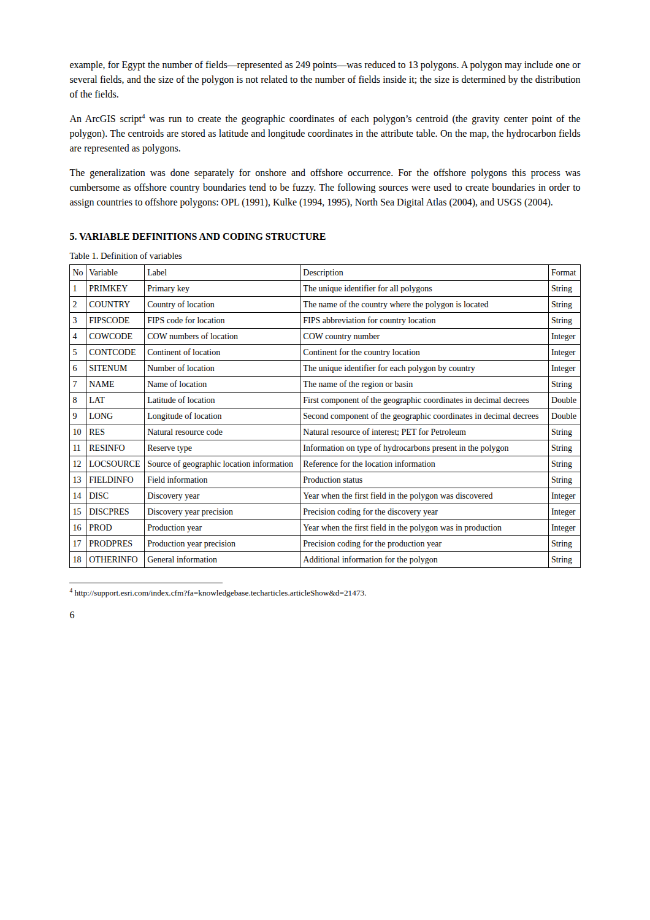example, for Egypt the number of fields—represented as 249 points—was reduced to 13 polygons. A polygon may include one or several fields, and the size of the polygon is not related to the number of fields inside it; the size is determined by the distribution of the fields.
An ArcGIS script4 was run to create the geographic coordinates of each polygon’s centroid (the gravity center point of the polygon). The centroids are stored as latitude and longitude coordinates in the attribute table. On the map, the hydrocarbon fields are represented as polygons.
The generalization was done separately for onshore and offshore occurrence. For the offshore polygons this process was cumbersome as offshore country boundaries tend to be fuzzy. The following sources were used to create boundaries in order to assign countries to offshore polygons: OPL (1991), Kulke (1994, 1995), North Sea Digital Atlas (2004), and USGS (2004).
5. VARIABLE DEFINITIONS AND CODING STRUCTURE
Table 1. Definition of variables
| No | Variable | Label | Description | Format |
| --- | --- | --- | --- | --- |
| 1 | PRIMKEY | Primary key | The unique identifier for all polygons | String |
| 2 | COUNTRY | Country of location | The name of the country where the polygon is located | String |
| 3 | FIPSCODE | FIPS code for location | FIPS abbreviation for country location | String |
| 4 | COWCODE | COW numbers of location | COW country number | Integer |
| 5 | CONTCODE | Continent of location | Continent for the country location | Integer |
| 6 | SITENUM | Number of location | The unique identifier for each polygon by country | Integer |
| 7 | NAME | Name of location | The name of the region or basin | String |
| 8 | LAT | Latitude of location | First component of the geographic coordinates in decimal decrees | Double |
| 9 | LONG | Longitude of location | Second component of the geographic coordinates in decimal decrees | Double |
| 10 | RES | Natural resource code | Natural resource of interest; PET for Petroleum | String |
| 11 | RESINFO | Reserve type | Information on type of hydrocarbons present in the polygon | String |
| 12 | LOCSOURCE | Source of geographic location information | Reference for the location information | String |
| 13 | FIELDINFO | Field information | Production status | String |
| 14 | DISC | Discovery year | Year when the first field in the polygon was discovered | Integer |
| 15 | DISCPRES | Discovery year precision | Precision coding for the discovery year | Integer |
| 16 | PROD | Production year | Year when the first field in the polygon was in production | Integer |
| 17 | PRODPRES | Production year precision | Precision coding for the production year | String |
| 18 | OTHERINFO | General information | Additional information for the polygon | String |
4 http://support.esri.com/index.cfm?fa=knowledgebase.techarticles.articleShow&d=21473.
6